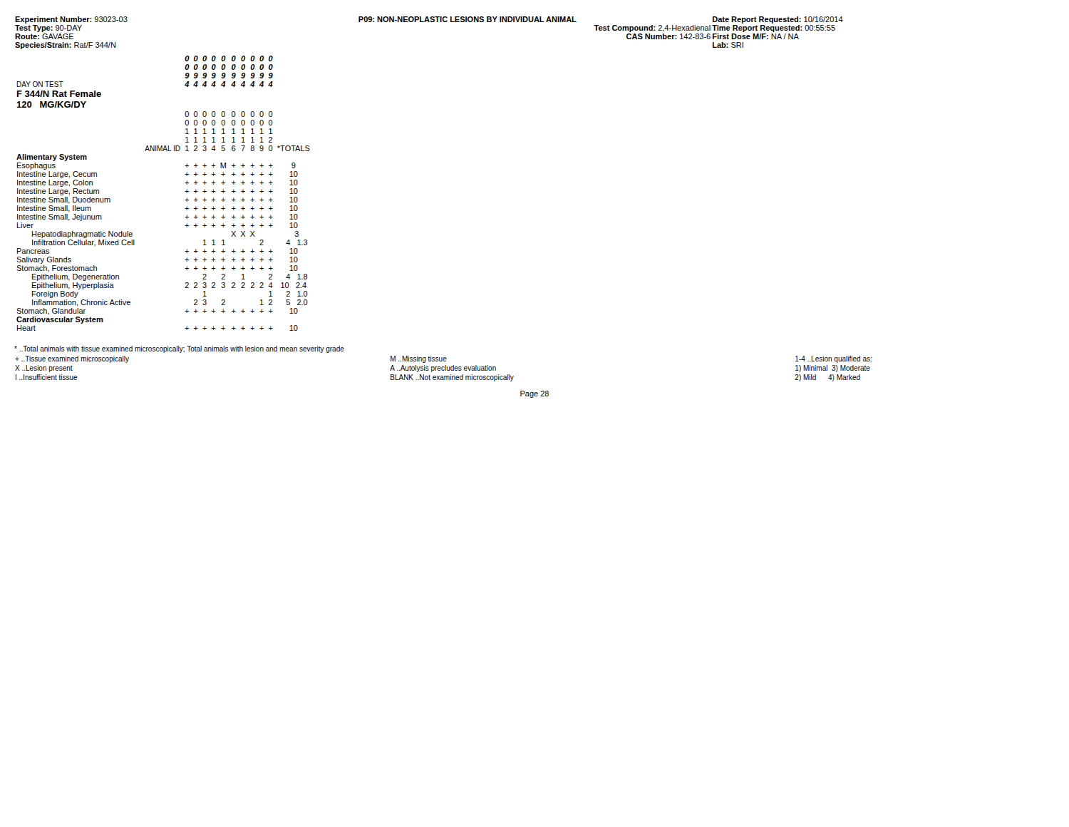| Experiment Number: 93023-03 Test Type: 90-DAY Route: GAVAGE Species/Strain: Rat/F 344/N | P09: NON-NEOPLASTIC LESIONS BY INDIVIDUAL ANIMAL Test Compound: 2,4-Hexadienal CAS Number: 142-83-6 | Date Report Requested: 10/16/2014 Time Report Requested: 00:55:55 First Dose M/F: NA / NA Lab: SRI |
| DAY ON TEST | 0 0 9 4 | 0 0 9 4 | 0 0 9 4 | 0 0 9 4 | 0 0 9 4 | 0 0 9 4 | 0 0 9 4 | 0 0 9 4 | 0 0 9 4 | 0 0 9 4 | |
| F 344/N Rat Female 120 MG/KG/DY | |
| ANIMAL ID | 0 0 1 1 1 | 0 0 1 1 2 | 0 0 1 1 3 | 0 0 1 1 4 | 0 0 1 1 5 | 0 0 1 1 6 | 0 0 1 1 7 | 0 0 1 1 8 | 0 0 1 1 9 | 0 0 1 2 0 | *TOTALS |
| Alimentary System | |
| Esophagus | + | + | + | + | M | + | + | + | + | + | 9 |
| Intestine Large, Cecum | + | + | + | + | + | + | + | + | + | + | 10 |
| Intestine Large, Colon | + | + | + | + | + | + | + | + | + | + | 10 |
| Intestine Large, Rectum | + | + | + | + | + | + | + | + | + | + | 10 |
| Intestine Small, Duodenum | + | + | + | + | + | + | + | + | + | + | 10 |
| Intestine Small, Ileum | + | + | + | + | + | + | + | + | + | + | 10 |
| Intestine Small, Jejunum | + | + | + | + | + | + | + | + | + | + | 10 |
| Liver | + | + | + | + | + | + | + | + | + | + | 10 |
| Hepatodiaphragmatic Nodule | | | | | | X | X | X | | | 3 |
| Infiltration Cellular, Mixed Cell | | | 1 | 1 | 1 | | | | 2 | | 4 1.3 |
| Pancreas | + | + | + | + | + | + | + | + | + | + | 10 |
| Salivary Glands | + | + | + | + | + | + | + | + | + | + | 10 |
| Stomach, Forestomach | + | + | + | + | + | + | + | + | + | + | 10 |
| Epithelium, Degeneration | | | 2 | | 2 | | 1 | | | 2 | 4 1.8 |
| Epithelium, Hyperplasia | 2 | 2 | 3 | 2 | 3 | 2 | 2 | 2 | 2 | 4 | 10 2.4 |
| Foreign Body | | | 1 | | | | | | | 1 | 2 1.0 |
| Inflammation, Chronic Active | | 2 | 3 | | 2 | | | | 1 | 2 | 5 2.0 |
| Stomach, Glandular | + | + | + | + | + | + | + | + | + | + | 10 |
| Cardiovascular System | |
| Heart | + | + | + | + | + | + | + | + | + | + | 10 |
* ..Total animals with tissue examined microscopically; Total animals with lesion and mean severity grade
| + ..Tissue examined microscopically | M ..Missing tissue | 1-4 ..Lesion qualified as: |
| X ..Lesion present | A ..Autolysis precludes evaluation | 1) Minimal 3) Moderate |
| I ..Insufficient tissue | BLANK ..Not examined microscopically | 2) Mild 4) Marked |
Page 28